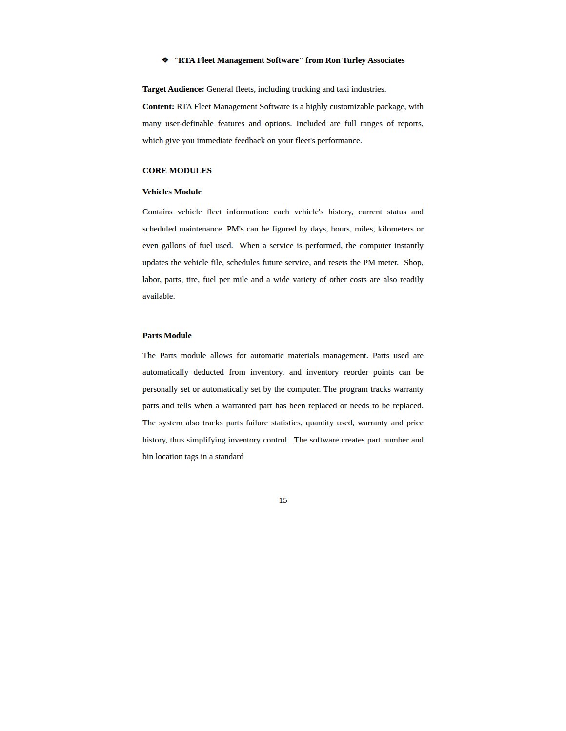❖ "RTA Fleet Management Software" from Ron Turley Associates
Target Audience: General fleets, including trucking and taxi industries.
Content: RTA Fleet Management Software is a highly customizable package, with many user-definable features and options. Included are full ranges of reports, which give you immediate feedback on your fleet's performance.
CORE MODULES
Vehicles Module
Contains vehicle fleet information: each vehicle's history, current status and scheduled maintenance. PM's can be figured by days, hours, miles, kilometers or even gallons of fuel used. When a service is performed, the computer instantly updates the vehicle file, schedules future service, and resets the PM meter. Shop, labor, parts, tire, fuel per mile and a wide variety of other costs are also readily available.
Parts Module
The Parts module allows for automatic materials management. Parts used are automatically deducted from inventory, and inventory reorder points can be personally set or automatically set by the computer. The program tracks warranty parts and tells when a warranted part has been replaced or needs to be replaced. The system also tracks parts failure statistics, quantity used, warranty and price history, thus simplifying inventory control. The software creates part number and bin location tags in a standard
15